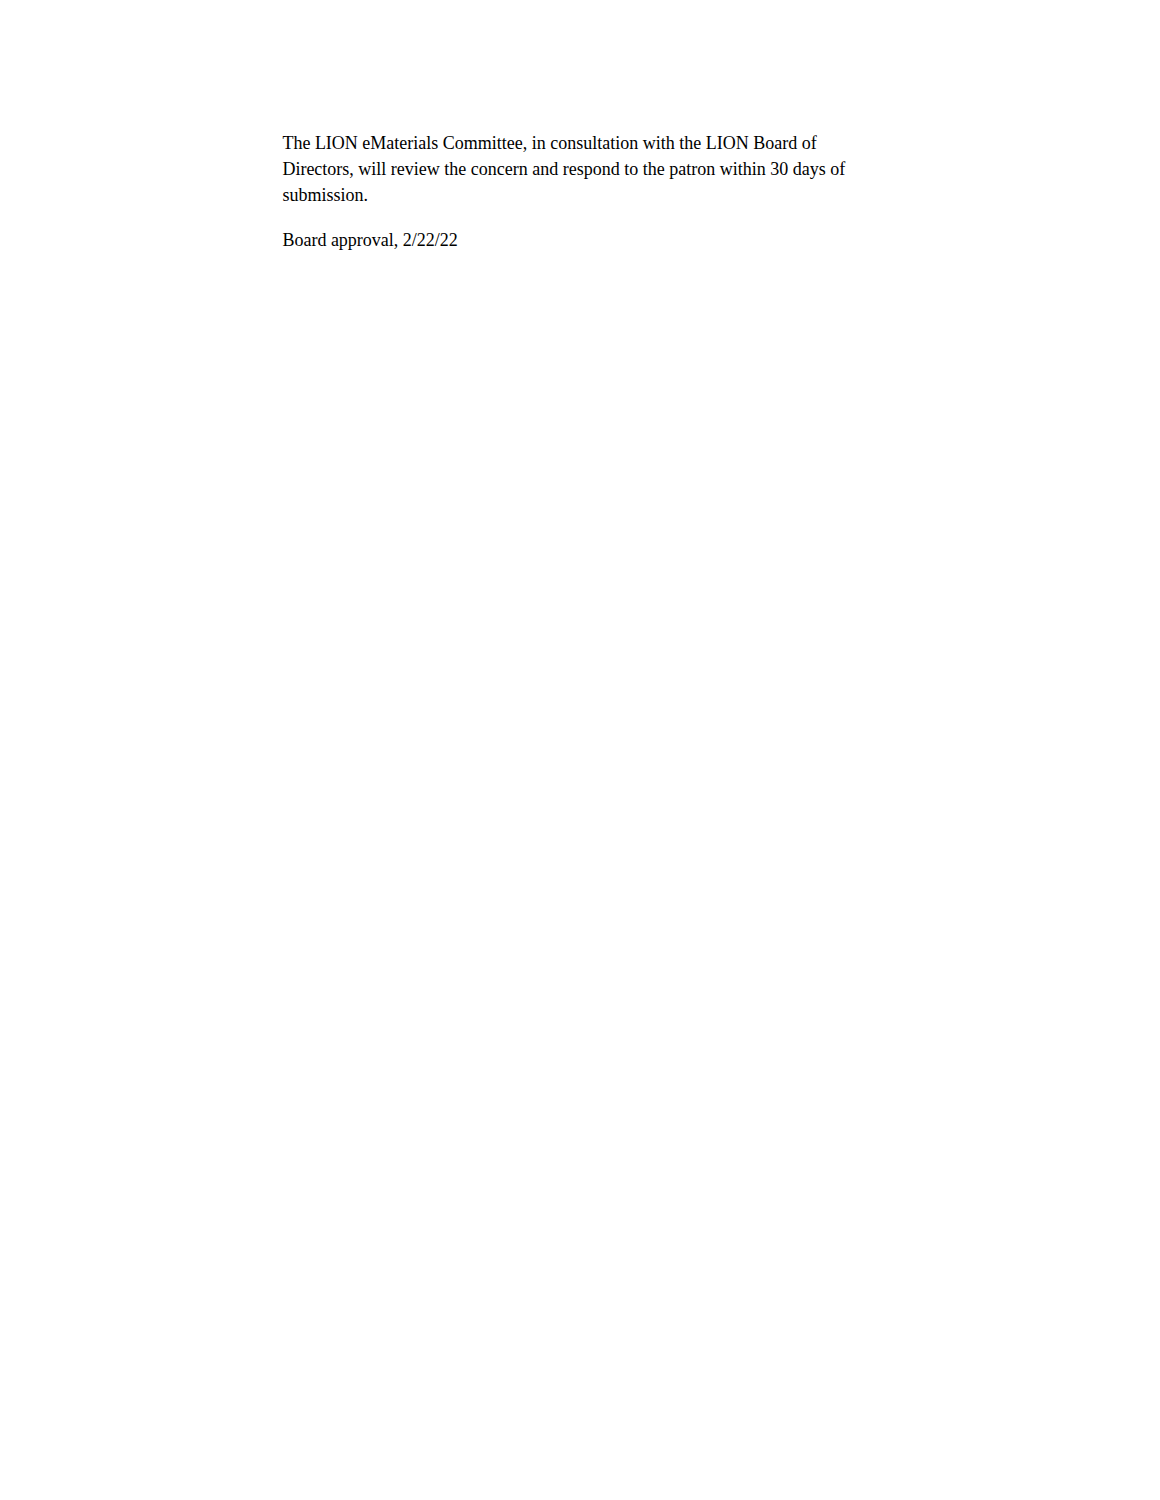The LION eMaterials Committee, in consultation with the LION Board of Directors, will review the concern and respond to the patron within 30 days of submission.
Board approval, 2/22/22